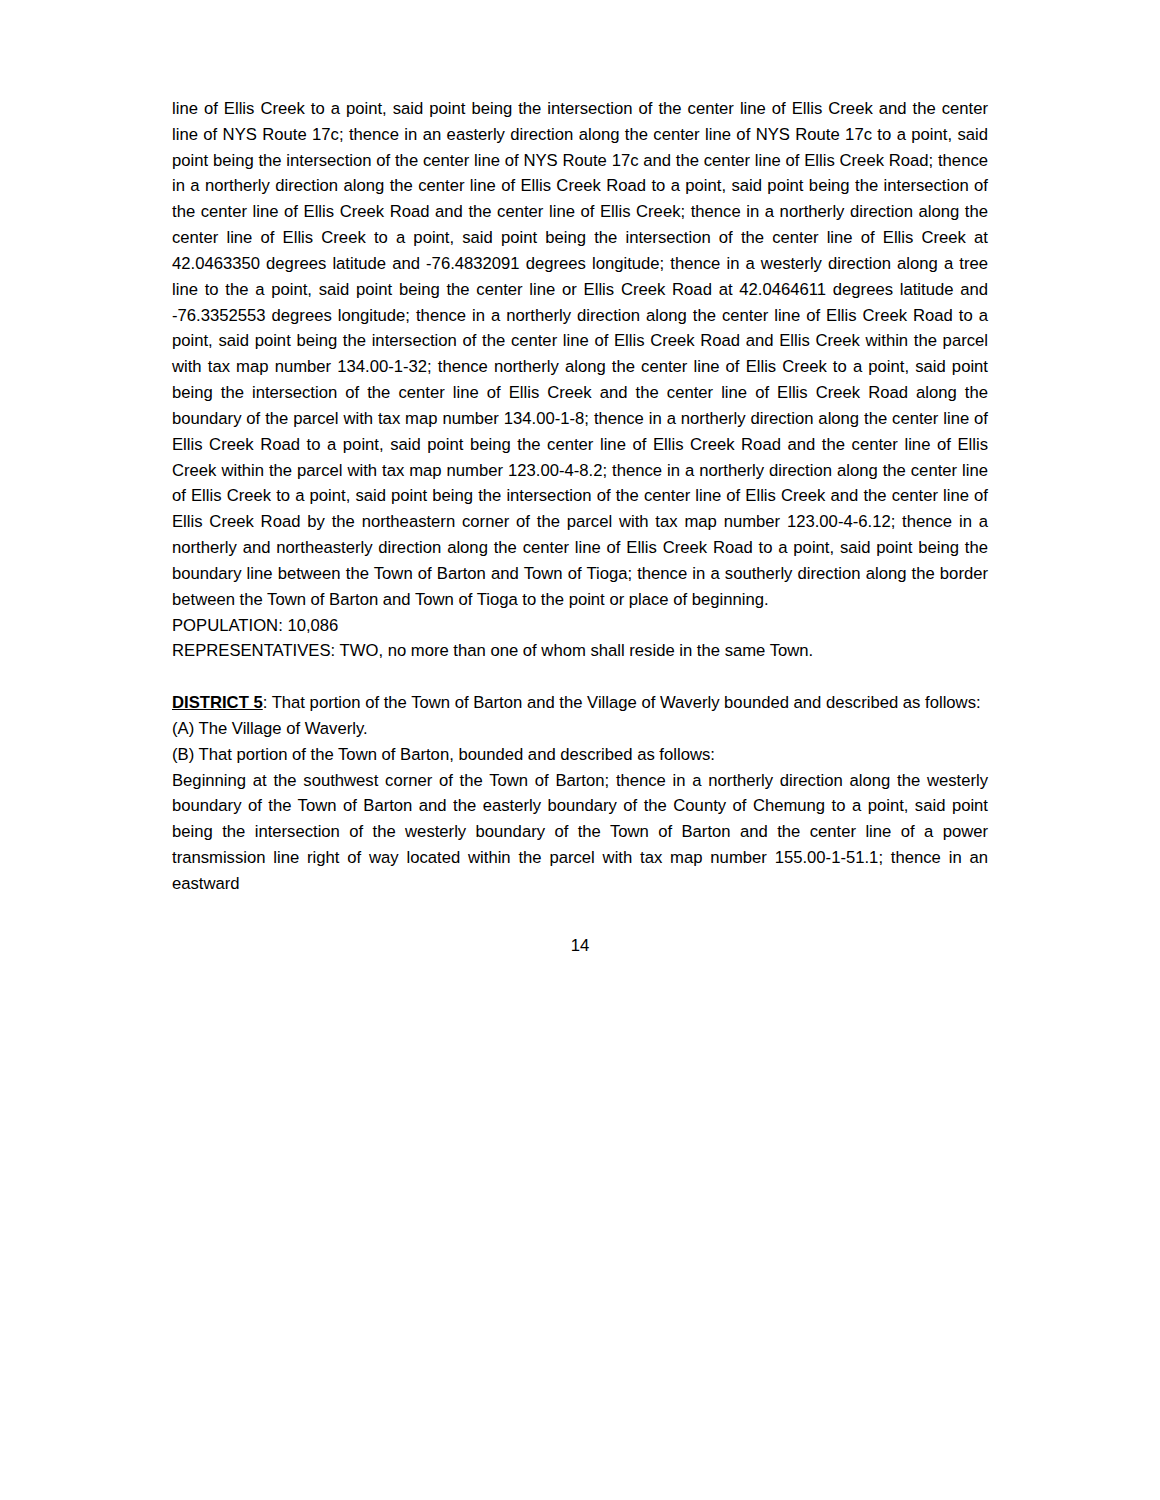line of Ellis Creek to a point, said point being the intersection of the center line of Ellis Creek and the center line of NYS Route 17c; thence in an easterly direction along the center line of NYS Route 17c to a point, said point being the intersection of the center line of NYS Route 17c and the center line of Ellis Creek Road; thence in a northerly direction along the center line of Ellis Creek Road to a point, said point being the intersection of the center line of Ellis Creek Road and the center line of Ellis Creek; thence in a northerly direction along the center line of Ellis Creek to a point, said point being the intersection of the center line of Ellis Creek at 42.0463350 degrees latitude and -76.4832091 degrees longitude; thence in a westerly direction along a tree line to the a point, said point being the center line or Ellis Creek Road at 42.0464611 degrees latitude and -76.3352553 degrees longitude; thence in a northerly direction along the center line of Ellis Creek Road to a point, said point being the intersection of the center line of Ellis Creek Road and Ellis Creek within the parcel with tax map number 134.00-1-32; thence northerly along the center line of Ellis Creek to a point, said point being the intersection of the center line of Ellis Creek and the center line of Ellis Creek Road along the boundary of the parcel with tax map number 134.00-1-8; thence in a northerly direction along the center line of Ellis Creek Road to a point, said point being the center line of Ellis Creek Road and the center line of Ellis Creek within the parcel with tax map number 123.00-4-8.2; thence in a northerly direction along the center line of Ellis Creek to a point, said point being the intersection of the center line of Ellis Creek and the center line of Ellis Creek Road by the northeastern corner of the parcel with tax map number 123.00-4-6.12; thence in a northerly and northeasterly direction along the center line of Ellis Creek Road to a point, said point being the boundary line between the Town of Barton and Town of Tioga; thence in a southerly direction along the border between the Town of Barton and Town of Tioga to the point or place of beginning.
POPULATION: 10,086
REPRESENTATIVES: TWO, no more than one of whom shall reside in the same Town.
DISTRICT 5: That portion of the Town of Barton and the Village of Waverly bounded and described as follows:
(A) The Village of Waverly.
(B) That portion of the Town of Barton, bounded and described as follows:
Beginning at the southwest corner of the Town of Barton; thence in a northerly direction along the westerly boundary of the Town of Barton and the easterly boundary of the County of Chemung to a point, said point being the intersection of the westerly boundary of the Town of Barton and the center line of a power transmission line right of way located within the parcel with tax map number 155.00-1-51.1; thence in an eastward
14